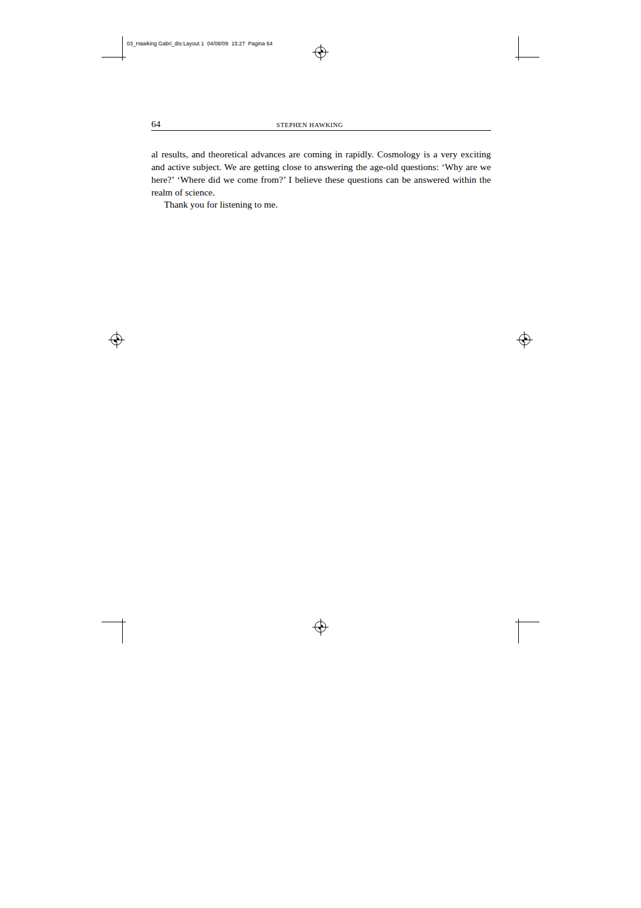03_Hawking Gabri_dis:Layout 1 04/08/09 15:27 Pagina 64
64 Stephen Hawking
al results, and theoretical advances are coming in rapidly. Cosmology is a very exciting and active subject. We are getting close to answering the age-old questions: ‘Why are we here?’ ‘Where did we come from?’ I believe these questions can be answered within the realm of science.
Thank you for listening to me.